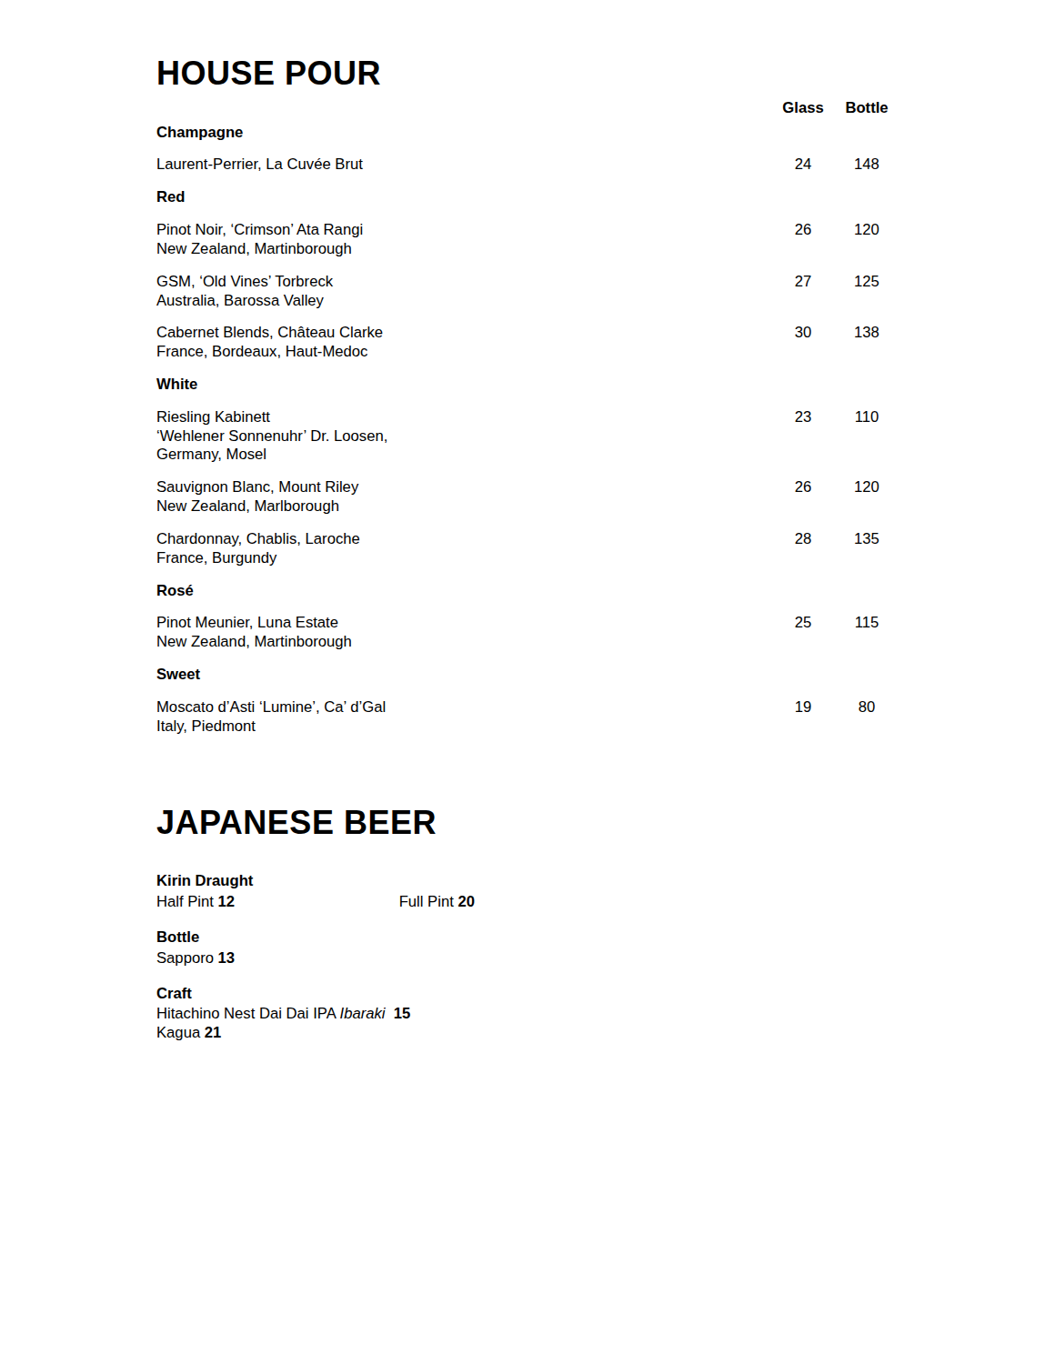HOUSE POUR
| | Glass | Bottle |
| --- | --- | --- |
| Champagne |
| Laurent-Perrier, La Cuvée Brut | 24 | 148 |
| Red |
| Pinot Noir, ‘Crimson’ Ata Rangi New Zealand, Martinborough | 26 | 120 |
| GSM, ‘Old Vines’ Torbreck Australia, Barossa Valley | 27 | 125 |
| Cabernet Blends, Château Clarke France, Bordeaux, Haut-Medoc | 30 | 138 |
| White |
| Riesling Kabinett ‘Wehlener Sonnenuhr’ Dr. Loosen, Germany, Mosel | 23 | 110 |
| Sauvignon Blanc, Mount Riley New Zealand, Marlborough | 26 | 120 |
| Chardonnay, Chablis, Laroche France, Burgundy | 28 | 135 |
| Rosé |
| Pinot Meunier, Luna Estate New Zealand, Martinborough | 25 | 115 |
| Sweet |
| Moscato d’Asti ‘Lumine’, Ca’ d’Gal Italy, Piedmont | 19 | 80 |
JAPANESE BEER
Kirin Draught
Half Pint 12
Full Pint 20
Bottle
Sapporo 13
Craft
Hitachino Nest Dai Dai IPA Ibaraki 15
Kagua 21